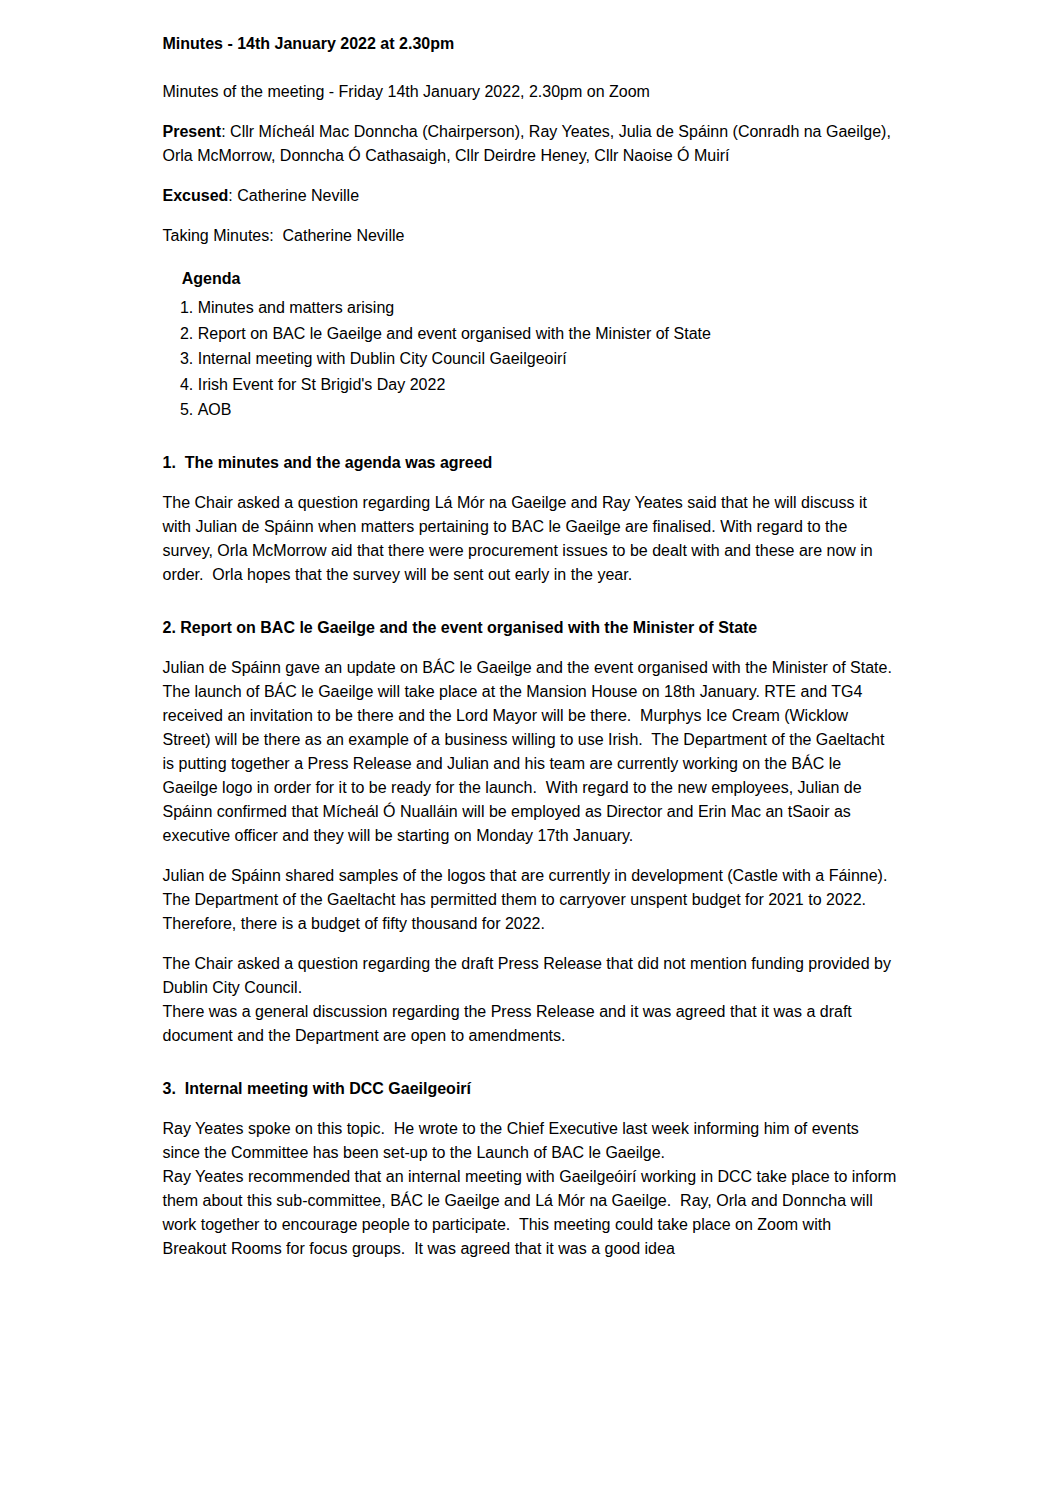Minutes - 14th January 2022 at 2.30pm
Minutes of the meeting - Friday 14th January 2022, 2.30pm on Zoom
Present: Cllr Mícheál Mac Donncha (Chairperson), Ray Yeates, Julia de Spáinn (Conradh na Gaeilge), Orla McMorrow, Donncha Ó Cathasaigh, Cllr Deirdre Heney, Cllr Naoise Ó Muirí
Excused: Catherine Neville
Taking Minutes: Catherine Neville
Agenda
Minutes and matters arising
Report on BAC le Gaeilge and event organised with the Minister of State
Internal meeting with Dublin City Council Gaeilgeoirí
Irish Event for St Brigid's Day 2022
AOB
1. The minutes and the agenda was agreed
The Chair asked a question regarding Lá Mór na Gaeilge and Ray Yeates said that he will discuss it with Julian de Spáinn when matters pertaining to BAC le Gaeilge are finalised. With regard to the survey, Orla McMorrow aid that there were procurement issues to be dealt with and these are now in order. Orla hopes that the survey will be sent out early in the year.
2. Report on BAC le Gaeilge and the event organised with the Minister of State
Julian de Spáinn gave an update on BÁC le Gaeilge and the event organised with the Minister of State. The launch of BÁC le Gaeilge will take place at the Mansion House on 18th January. RTE and TG4 received an invitation to be there and the Lord Mayor will be there. Murphys Ice Cream (Wicklow Street) will be there as an example of a business willing to use Irish. The Department of the Gaeltacht is putting together a Press Release and Julian and his team are currently working on the BÁC le Gaeilge logo in order for it to be ready for the launch. With regard to the new employees, Julian de Spáinn confirmed that Mícheál Ó Nualláin will be employed as Director and Erin Mac an tSaoir as executive officer and they will be starting on Monday 17th January.
Julian de Spáinn shared samples of the logos that are currently in development (Castle with a Fáinne). The Department of the Gaeltacht has permitted them to carryover unspent budget for 2021 to 2022. Therefore, there is a budget of fifty thousand for 2022.
The Chair asked a question regarding the draft Press Release that did not mention funding provided by Dublin City Council.
There was a general discussion regarding the Press Release and it was agreed that it was a draft document and the Department are open to amendments.
3. Internal meeting with DCC Gaeilgeoirí
Ray Yeates spoke on this topic. He wrote to the Chief Executive last week informing him of events since the Committee has been set-up to the Launch of BAC le Gaeilge.
Ray Yeates recommended that an internal meeting with Gaeilgeóirí working in DCC take place to inform them about this sub-committee, BÁC le Gaeilge and Lá Mór na Gaeilge. Ray, Orla and Donncha will work together to encourage people to participate. This meeting could take place on Zoom with Breakout Rooms for focus groups. It was agreed that it was a good idea